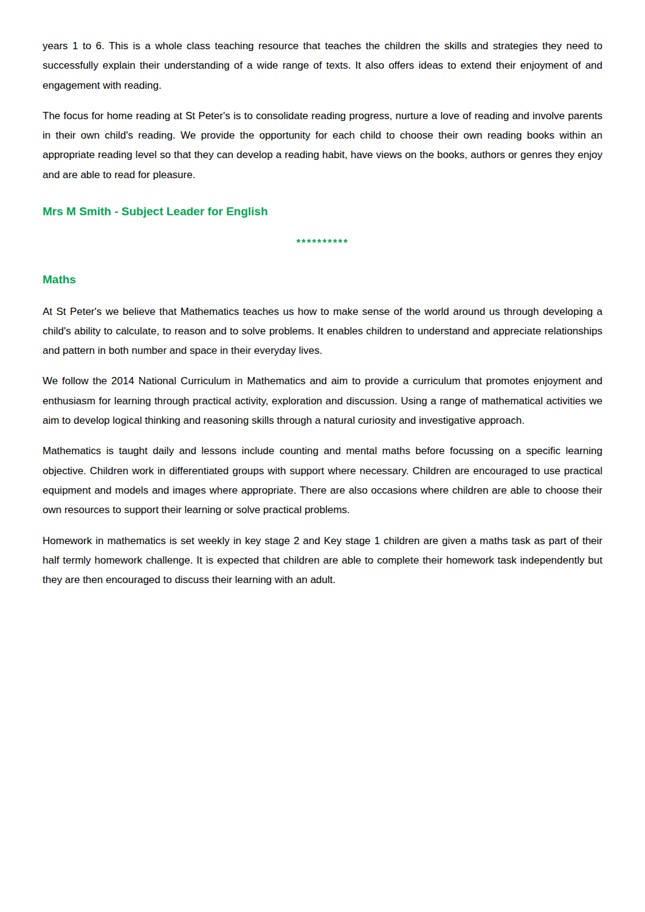years 1 to 6. This is a whole class teaching resource that teaches the children the skills and strategies they need to successfully explain their understanding of a wide range of texts. It also offers ideas to extend their enjoyment of and engagement with reading.
The focus for home reading at St Peter's is to consolidate reading progress, nurture a love of reading and involve parents in their own child's reading. We provide the opportunity for each child to choose their own reading books within an appropriate reading level so that they can develop a reading habit, have views on the books, authors or genres they enjoy and are able to read for pleasure.
Mrs M Smith - Subject Leader for English
**********
Maths
At St Peter's we believe that Mathematics teaches us how to make sense of the world around us through developing a child's ability to calculate, to reason and to solve problems. It enables children to understand and appreciate relationships and pattern in both number and space in their everyday lives.
We follow the 2014 National Curriculum in Mathematics and aim to provide a curriculum that promotes enjoyment and enthusiasm for learning through practical activity, exploration and discussion. Using a range of mathematical activities we aim to develop logical thinking and reasoning skills through a natural curiosity and investigative approach.
Mathematics is taught daily and lessons include counting and mental maths before focussing on a specific learning objective. Children work in differentiated groups with support where necessary. Children are encouraged to use practical equipment and models and images where appropriate. There are also occasions where children are able to choose their own resources to support their learning or solve practical problems.
Homework in mathematics is set weekly in key stage 2 and Key stage 1 children are given a maths task as part of their half termly homework challenge. It is expected that children are able to complete their homework task independently but they are then encouraged to discuss their learning with an adult.